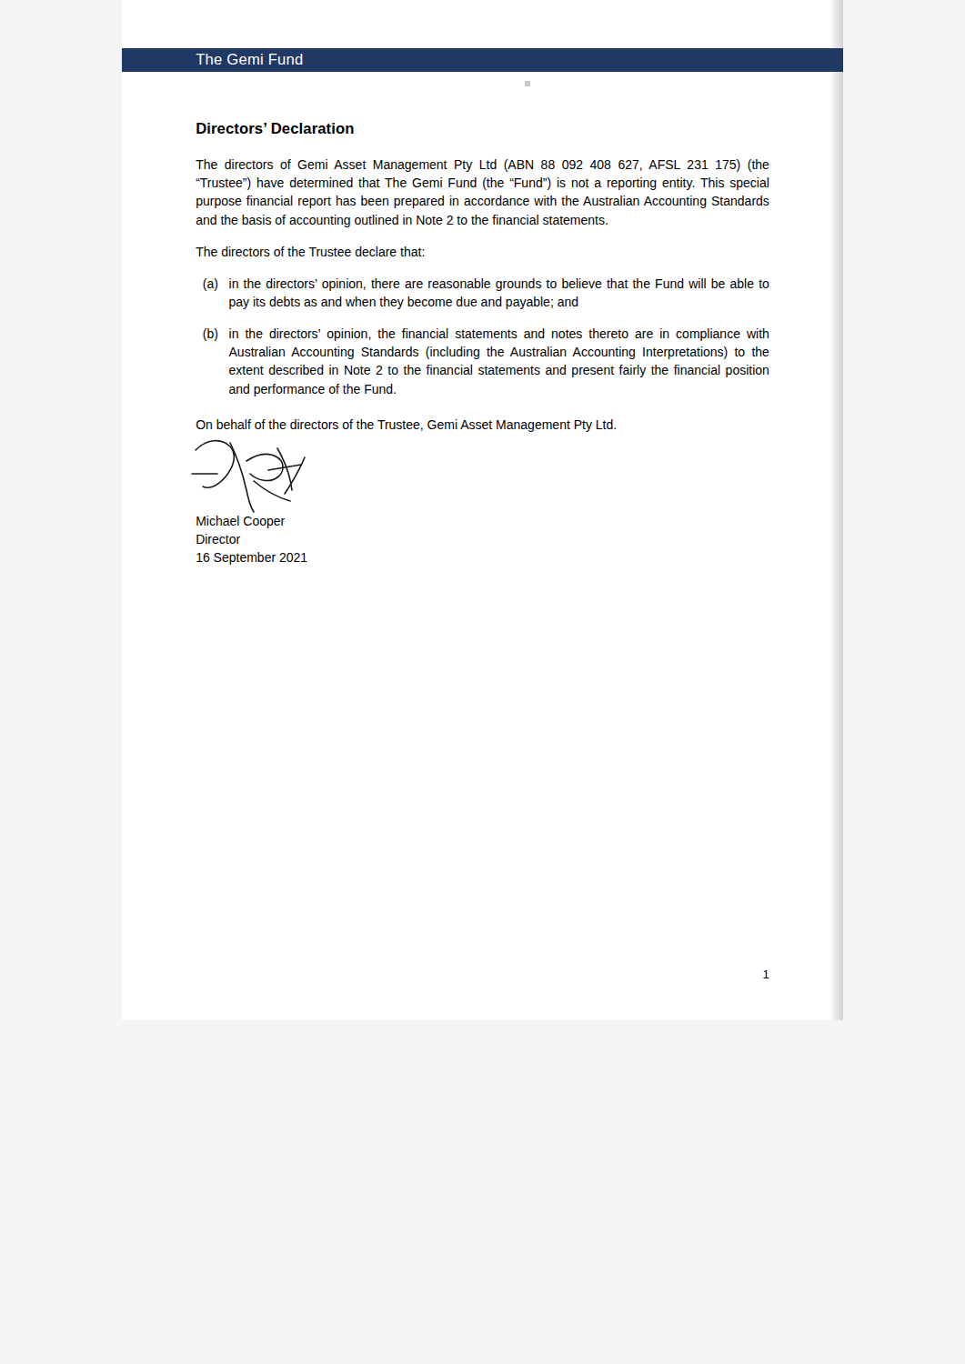The Gemi Fund
Directors’ Declaration
The directors of Gemi Asset Management Pty Ltd (ABN 88 092 408 627, AFSL 231 175) (the “Trustee”) have determined that The Gemi Fund (the “Fund”) is not a reporting entity. This special purpose financial report has been prepared in accordance with the Australian Accounting Standards and the basis of accounting outlined in Note 2 to the financial statements.
The directors of the Trustee declare that:
in the directors’ opinion, there are reasonable grounds to believe that the Fund will be able to pay its debts as and when they become due and payable; and
in the directors’ opinion, the financial statements and notes thereto are in compliance with Australian Accounting Standards (including the Australian Accounting Interpretations) to the extent described in Note 2 to the financial statements and present fairly the financial position and performance of the Fund.
On behalf of the directors of the Trustee, Gemi Asset Management Pty Ltd.
Michael Cooper
Director
16 September 2021
1